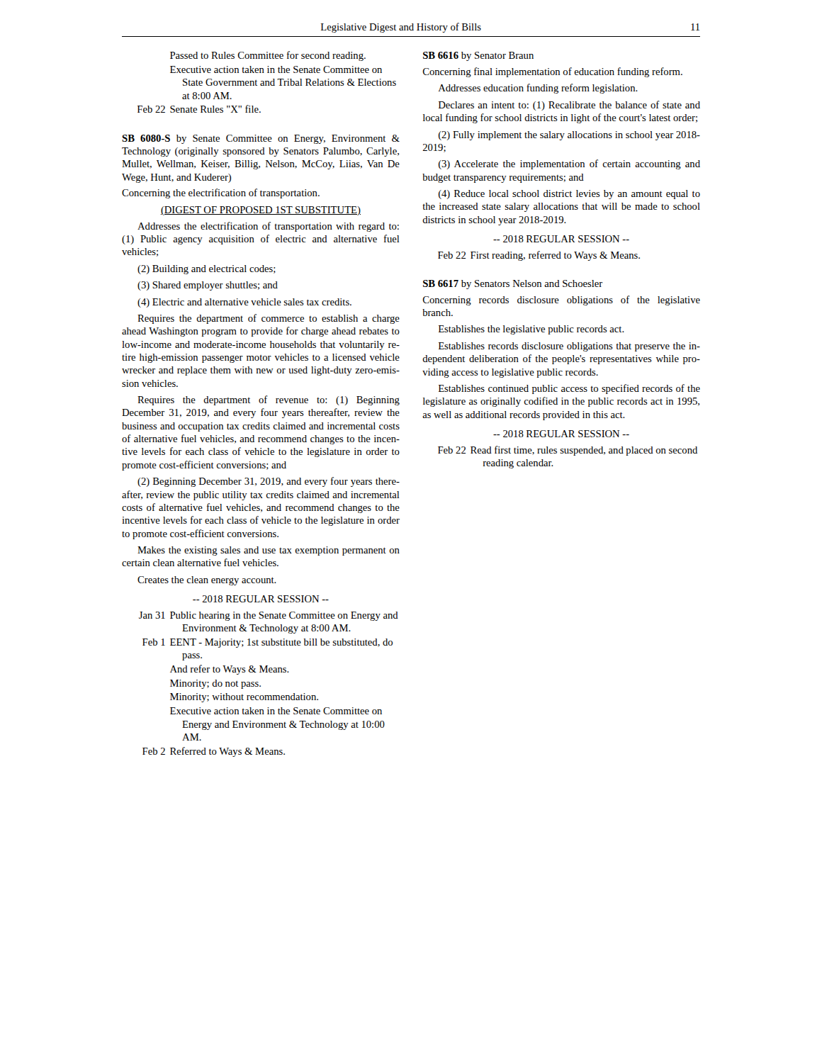Legislative Digest and History of Bills
11
| | Passed to Rules Committee for second reading. |
| | Executive action taken in the Senate Committee on State Government and Tribal Relations & Elections at 8:00 AM. |
| Feb 22 | Senate Rules "X" file. |
SB 6080-S by Senate Committee on Energy, Environment & Technology (originally sponsored by Senators Palumbo, Carlyle, Mullet, Wellman, Keiser, Billig, Nelson, McCoy, Liias, Van De Wege, Hunt, and Kuderer)
Concerning the electrification of transportation.
(DIGEST OF PROPOSED 1ST SUBSTITUTE)
Addresses the electrification of transportation with regard to: (1) Public agency acquisition of electric and alternative fuel vehicles;
(2) Building and electrical codes;
(3) Shared employer shuttles; and
(4) Electric and alternative vehicle sales tax credits.
Requires the department of commerce to establish a charge ahead Washington program to provide for charge ahead rebates to low-income and moderate-income households that voluntarily retire high-emission passenger motor vehicles to a licensed vehicle wrecker and replace them with new or used light-duty zero-emission vehicles.
Requires the department of revenue to: (1) Beginning December 31, 2019, and every four years thereafter, review the business and occupation tax credits claimed and incremental costs of alternative fuel vehicles, and recommend changes to the incentive levels for each class of vehicle to the legislature in order to promote cost-efficient conversions; and
(2) Beginning December 31, 2019, and every four years thereafter, review the public utility tax credits claimed and incremental costs of alternative fuel vehicles, and recommend changes to the incentive levels for each class of vehicle to the legislature in order to promote cost-efficient conversions.
Makes the existing sales and use tax exemption permanent on certain clean alternative fuel vehicles.
Creates the clean energy account.
-- 2018 REGULAR SESSION --
| Jan 31 | Public hearing in the Senate Committee on Energy and Environment & Technology at 8:00 AM. |
| Feb 1 | EENT - Majority; 1st substitute bill be substituted, do pass. |
| | And refer to Ways & Means. |
| | Minority; do not pass. |
| | Minority; without recommendation. |
| | Executive action taken in the Senate Committee on Energy and Environment & Technology at 10:00 AM. |
| Feb 2 | Referred to Ways & Means. |
SB 6616 by Senator Braun
Concerning final implementation of education funding reform.
Addresses education funding reform legislation.
Declares an intent to: (1) Recalibrate the balance of state and local funding for school districts in light of the court's latest order;
(2) Fully implement the salary allocations in school year 2018-2019;
(3) Accelerate the implementation of certain accounting and budget transparency requirements; and
(4) Reduce local school district levies by an amount equal to the increased state salary allocations that will be made to school districts in school year 2018-2019.
-- 2018 REGULAR SESSION --
| Feb 22 | First reading, referred to Ways & Means. |
SB 6617 by Senators Nelson and Schoesler
Concerning records disclosure obligations of the legislative branch.
Establishes the legislative public records act.
Establishes records disclosure obligations that preserve the independent deliberation of the people's representatives while providing access to legislative public records.
Establishes continued public access to specified records of the legislature as originally codified in the public records act in 1995, as well as additional records provided in this act.
-- 2018 REGULAR SESSION --
| Feb 22 | Read first time, rules suspended, and placed on second reading calendar. |